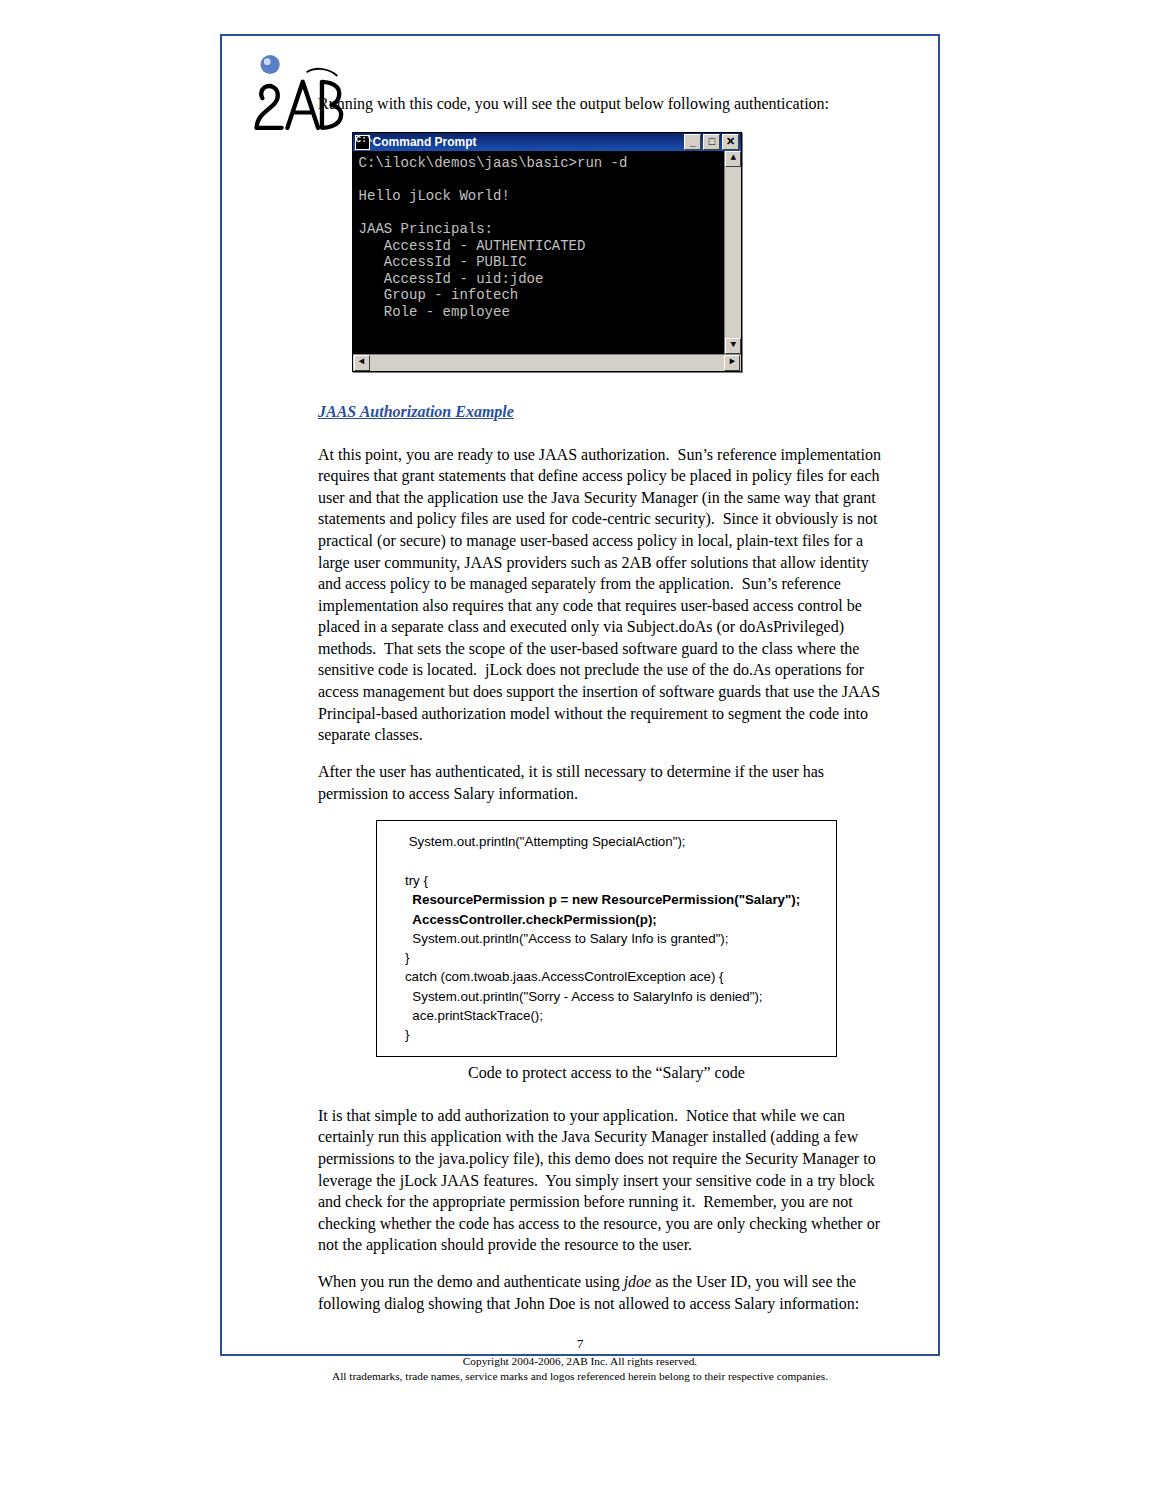Running with this code, you will see the output below following authentication:
Command Prompt
_
□
✕
C:\ilock\demos\jaas\basic>run -d

Hello jLock World!

JAAS Principals:
   AccessId - AUTHENTICATED
   AccessId - PUBLIC
   AccessId - uid:jdoe
   Group - infotech
   Role - employee
▲
▼
◄
►
JAAS Authorization Example
At this point, you are ready to use JAAS authorization. Sun’s reference implementation requires that grant statements that define access policy be placed in policy files for each user and that the application use the Java Security Manager (in the same way that grant statements and policy files are used for code-centric security). Since it obviously is not practical (or secure) to manage user-based access policy in local, plain-text files for a large user community, JAAS providers such as 2AB offer solutions that allow identity and access policy to be managed separately from the application. Sun’s reference implementation also requires that any code that requires user-based access control be placed in a separate class and executed only via Subject.doAs (or doAsPrivileged) methods. That sets the scope of the user-based software guard to the class where the sensitive code is located. jLock does not preclude the use of the do.As operations for access management but does support the insertion of software guards that use the JAAS Principal-based authorization model without the requirement to segment the code into separate classes.
After the user has authenticated, it is still necessary to determine if the user has permission to access Salary information.
System.out.println("Attempting SpecialAction");
try {
ResourcePermission p = new ResourcePermission("Salary");
AccessController.checkPermission(p);
System.out.println("Access to Salary Info is granted");
}
catch (com.twoab.jaas.AccessControlException ace) {
System.out.println("Sorry - Access to SalaryInfo is denied");
ace.printStackTrace();
}
Code to protect access to the “Salary” code
It is that simple to add authorization to your application. Notice that while we can certainly run this application with the Java Security Manager installed (adding a few permissions to the java.policy file), this demo does not require the Security Manager to leverage the jLock JAAS features. You simply insert your sensitive code in a try block and check for the appropriate permission before running it. Remember, you are not checking whether the code has access to the resource, you are only checking whether or not the application should provide the resource to the user.
When you run the demo and authenticate using jdoe as the User ID, you will see the following dialog showing that John Doe is not allowed to access Salary information:
7
Copyright 2004-2006, 2AB Inc. All rights reserved.
All trademarks, trade names, service marks and logos referenced herein belong to their respective companies.